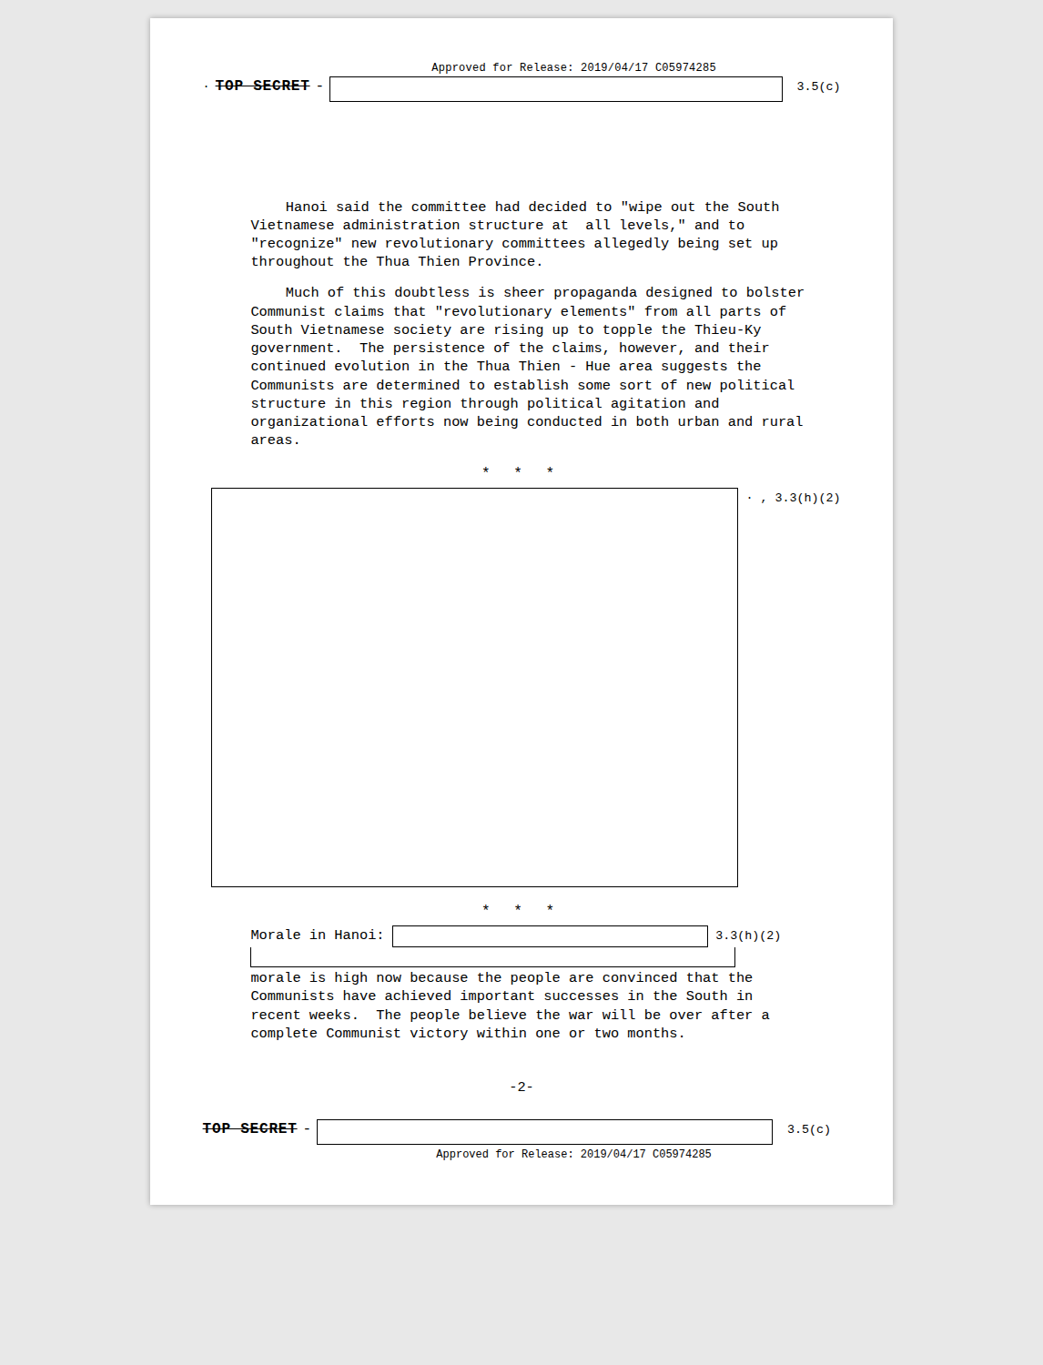Approved for Release: 2019/04/17 C05974285
· TOP SECRET -
3.5(c)
Hanoi said the committee had decided to "wipe out the South Vietnamese administration structure at all levels," and to "recognize" new revolutionary committees allegedly being set up throughout the Thua Thien Province.
Much of this doubtless is sheer propaganda designed to bolster Communist claims that "revolutionary elements" from all parts of South Vietnamese society are rising up to topple the Thieu-Ky government. The persistence of the claims, however, and their continued evolution in the Thua Thien - Hue area suggests the Communists are determined to establish some sort of new political structure in this region through political agitation and organizational efforts now being conducted in both urban and rural areas.
* * *
· , 3.3(h)(2)
* * *
Morale in Hanoi:
3.3(h)(2)
morale is high now because the people are convinced that the Communists have achieved important successes in the South in recent weeks. The people believe the war will be over after a complete Communist victory within one or two months.
-2-
TOP SECRET -
3.5(c)
Approved for Release: 2019/04/17 C05974285